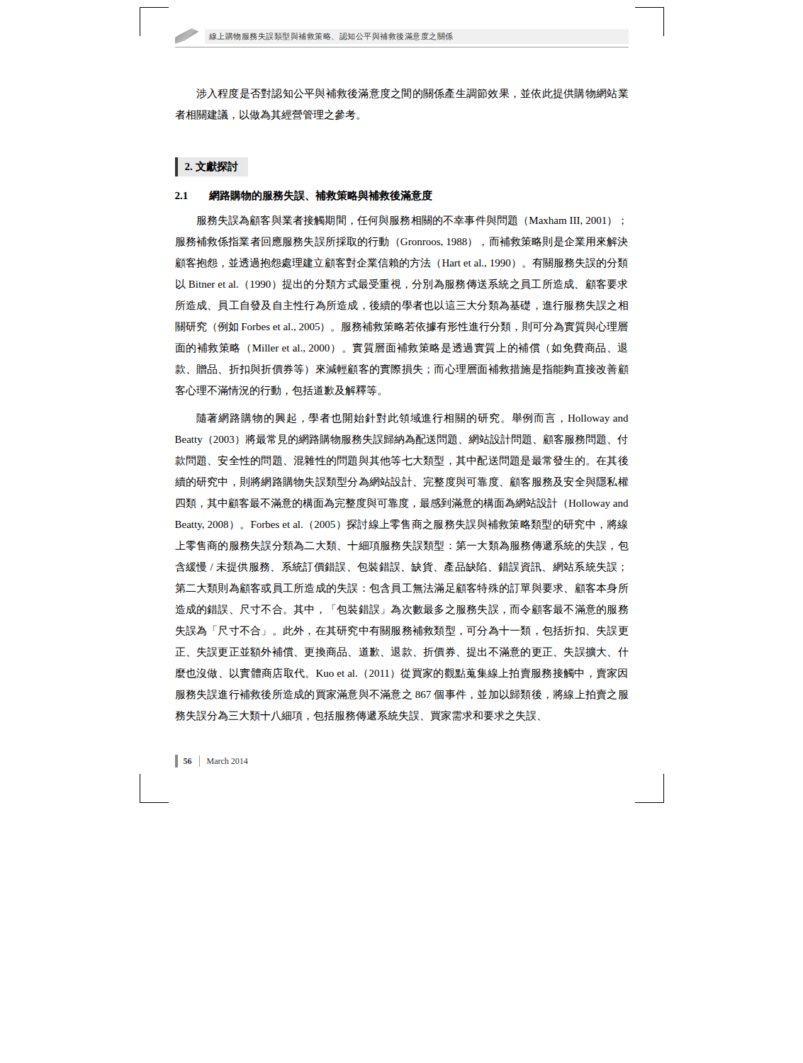線上購物服務失誤類型與補救策略、認知公平與補救後滿意度之關係
涉入程度是否對認知公平與補救後滿意度之間的關係產生調節效果，並依此提供購物網站業者相關建議，以做為其經營管理之參考。
2. 文獻探討
2.1網路購物的服務失誤、補救策略與補救後滿意度
服務失誤為顧客與業者接觸期間，任何與服務相關的不幸事件與問題（Maxham III, 2001）；服務補救係指業者回應服務失誤所採取的行動（Gronroos, 1988），而補救策略則是企業用來解決顧客抱怨，並透過抱怨處理建立顧客對企業信賴的方法（Hart et al., 1990）。有關服務失誤的分類以 Bitner et al.（1990）提出的分類方式最受重視，分別為服務傳送系統之員工所造成、顧客要求所造成、員工自發及自主性行為所造成，後續的學者也以這三大分類為基礎，進行服務失誤之相關研究（例如 Forbes et al., 2005）。服務補救策略若依據有形性進行分類，則可分為實質與心理層面的補救策略（Miller et al., 2000）。實質層面補救策略是透過實質上的補償（如免費商品、退款、贈品、折扣與折價券等）來減輕顧客的實際損失；而心理層面補救措施是指能夠直接改善顧客心理不滿情況的行動，包括道歉及解釋等。
隨著網路購物的興起，學者也開始針對此領域進行相關的研究。舉例而言，Holloway and Beatty（2003）將最常見的網路購物服務失誤歸納為配送問題、網站設計問題、顧客服務問題、付款問題、安全性的問題、混雜性的問題與其他等七大類型，其中配送問題是最常發生的。在其後續的研究中，則將網路購物失誤類型分為網站設計、完整度與可靠度、顧客服務及安全與隱私權四類，其中顧客最不滿意的構面為完整度與可靠度，最感到滿意的構面為網站設計（Holloway and Beatty, 2008）。Forbes et al.（2005）探討線上零售商之服務失誤與補救策略類型的研究中，將線上零售商的服務失誤分類為二大類、十細項服務失誤類型：第一大類為服務傳遞系統的失誤，包含緩慢 / 未提供服務、系統訂價錯誤、包裝錯誤、缺貨、產品缺陷、錯誤資訊、網站系統失誤；第二大類則為顧客或員工所造成的失誤：包含員工無法滿足顧客特殊的訂單與要求、顧客本身所造成的錯誤、尺寸不合。其中，「包裝錯誤」為次數最多之服務失誤，而令顧客最不滿意的服務失誤為「尺寸不合」。此外，在其研究中有關服務補救類型，可分為十一類，包括折扣、失誤更正、失誤更正並額外補償、更換商品、道歉、退款、折價券、提出不滿意的更正、失誤擴大、什麼也沒做、以實體商店取代。Kuo et al.（2011）從買家的觀點蒐集線上拍賣服務接觸中，賣家因服務失誤進行補救後所造成的買家滿意與不滿意之 867 個事件，並加以歸類後，將線上拍賣之服務失誤分為三大類十八細項，包括服務傳遞系統失誤、買家需求和要求之失誤、
56
March 2014